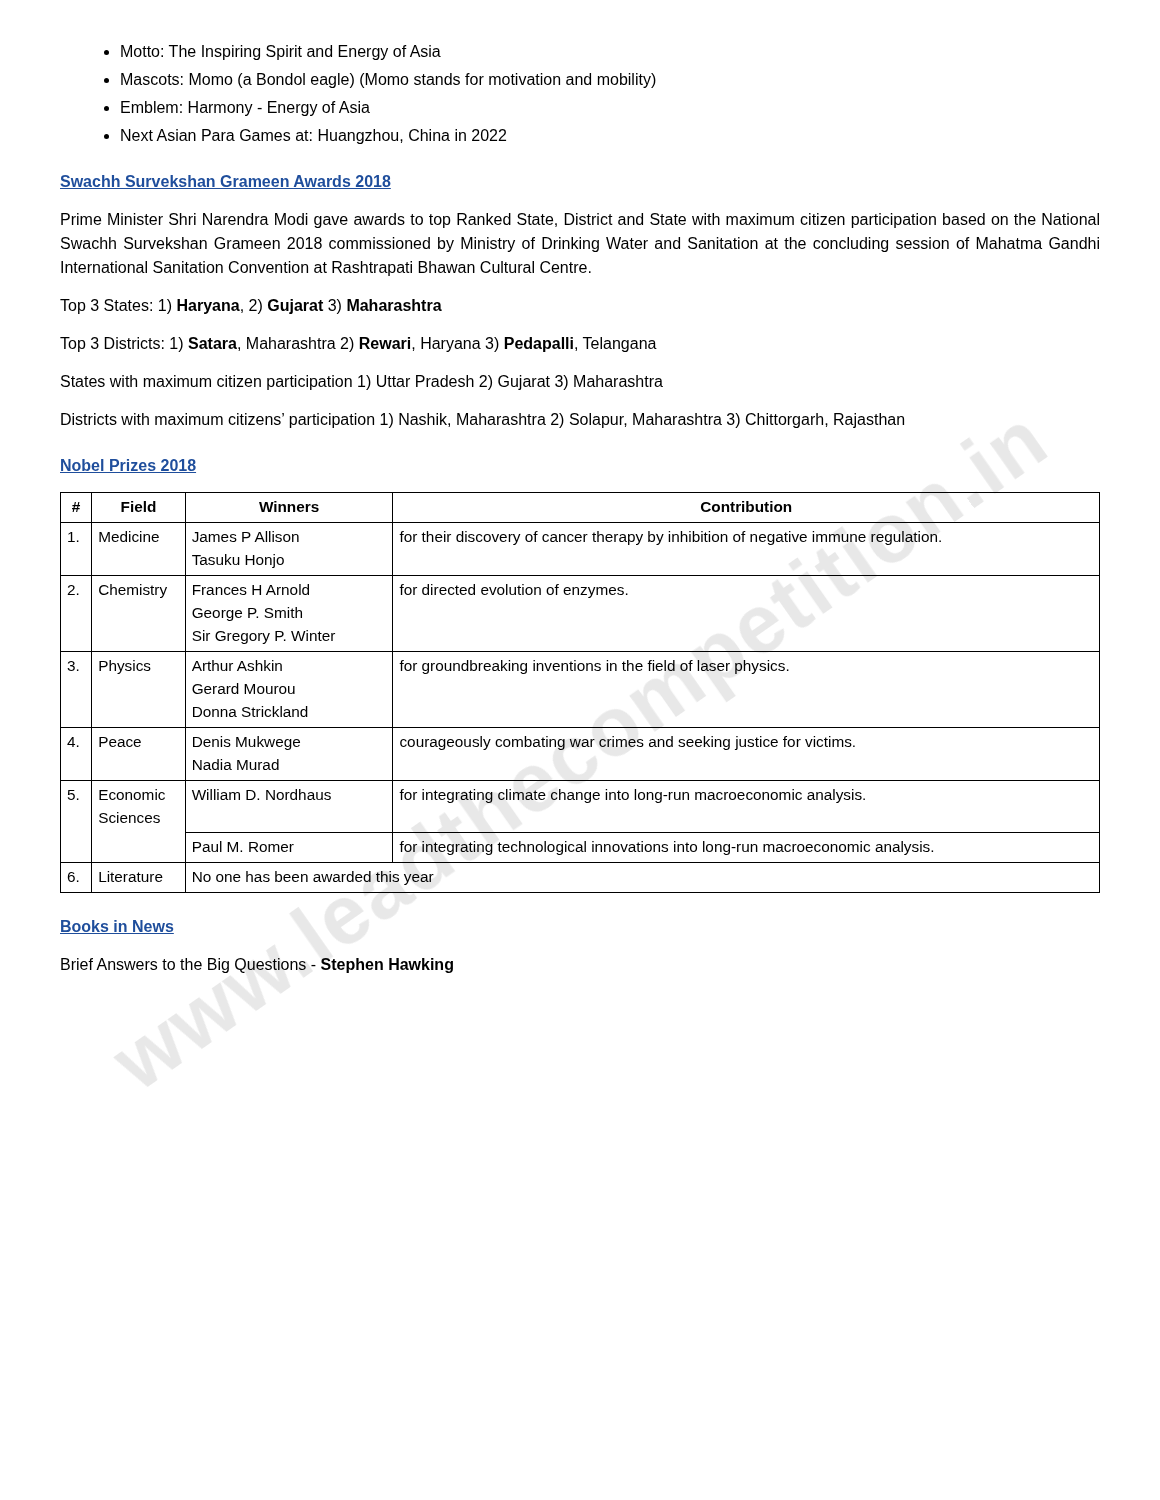www.leadthecompetition.in
Motto: The Inspiring Spirit and Energy of Asia
Mascots: Momo (a Bondol eagle) (Momo stands for motivation and mobility)
Emblem: Harmony - Energy of Asia
Next Asian Para Games at: Huangzhou, China in 2022
Swachh Survekshan Grameen Awards 2018
Prime Minister Shri Narendra Modi gave awards to top Ranked State, District and State with maximum citizen participation based on the National Swachh Survekshan Grameen 2018 commissioned by Ministry of Drinking Water and Sanitation at the concluding session of Mahatma Gandhi International Sanitation Convention at Rashtrapati Bhawan Cultural Centre.
Top 3 States: 1) Haryana, 2) Gujarat 3) Maharashtra
Top 3 Districts: 1) Satara, Maharashtra 2) Rewari, Haryana 3) Pedapalli, Telangana
States with maximum citizen participation 1) Uttar Pradesh 2) Gujarat 3) Maharashtra
Districts with maximum citizens’ participation 1) Nashik, Maharashtra 2) Solapur, Maharashtra 3) Chittorgarh, Rajasthan
Nobel Prizes 2018
| # | Field | Winners | Contribution |
| --- | --- | --- | --- |
| 1. | Medicine | James P Allison Tasuku Honjo | for their discovery of cancer therapy by inhibition of negative immune regulation. |
| 2. | Chemistry | Frances H Arnold George P. Smith Sir Gregory P. Winter | for directed evolution of enzymes. |
| 3. | Physics | Arthur Ashkin Gerard Mourou Donna Strickland | for groundbreaking inventions in the field of laser physics. |
| 4. | Peace | Denis Mukwege Nadia Murad | courageously combating war crimes and seeking justice for victims. |
| 5. | Economic Sciences | William D. Nordhaus | for integrating climate change into long-run macroeconomic analysis. |
| | | Paul M. Romer | for integrating technological innovations into long-run macroeconomic analysis. |
| 6. | Literature | No one has been awarded this year |
Books in News
Brief Answers to the Big Questions - Stephen Hawking